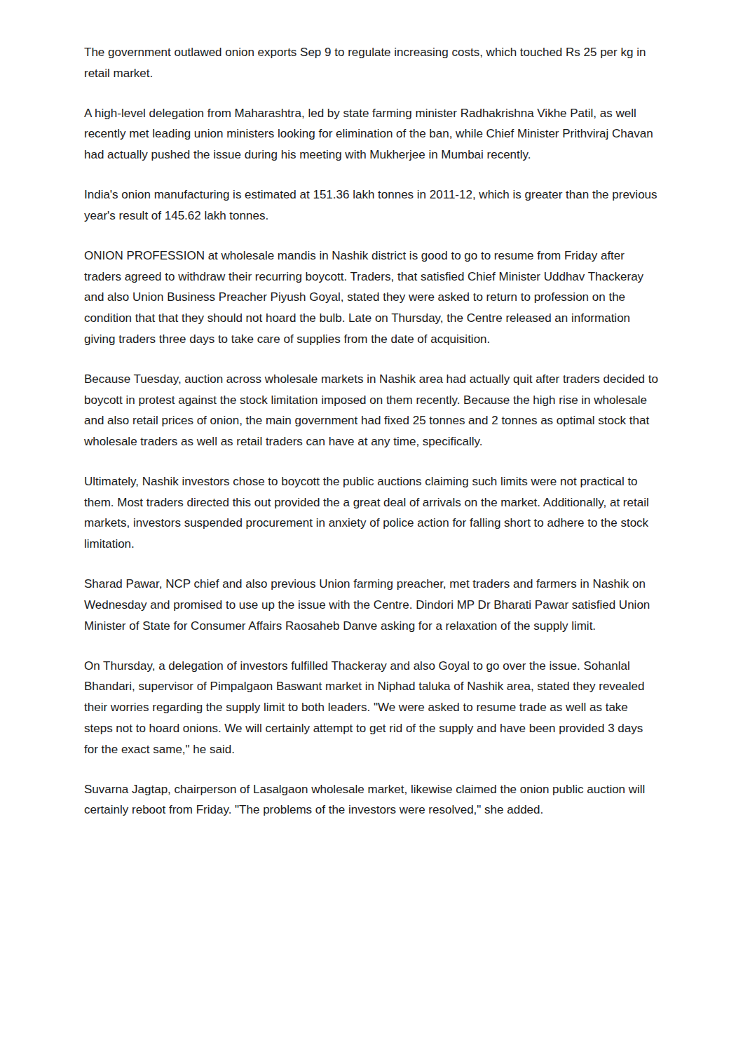The government outlawed onion exports Sep 9 to regulate increasing costs, which touched Rs 25 per kg in retail market.
A high-level delegation from Maharashtra, led by state farming minister Radhakrishna Vikhe Patil, as well recently met leading union ministers looking for elimination of the ban, while Chief Minister Prithviraj Chavan had actually pushed the issue during his meeting with Mukherjee in Mumbai recently.
India's onion manufacturing is estimated at 151.36 lakh tonnes in 2011-12, which is greater than the previous year's result of 145.62 lakh tonnes.
ONION PROFESSION at wholesale mandis in Nashik district is good to go to resume from Friday after traders agreed to withdraw their recurring boycott. Traders, that satisfied Chief Minister Uddhav Thackeray and also Union Business Preacher Piyush Goyal, stated they were asked to return to profession on the condition that that they should not hoard the bulb. Late on Thursday, the Centre released an information giving traders three days to take care of supplies from the date of acquisition.
Because Tuesday, auction across wholesale markets in Nashik area had actually quit after traders decided to boycott in protest against the stock limitation imposed on them recently. Because the high rise in wholesale and also retail prices of onion, the main government had fixed 25 tonnes and 2 tonnes as optimal stock that wholesale traders as well as retail traders can have at any time, specifically.
Ultimately, Nashik investors chose to boycott the public auctions claiming such limits were not practical to them. Most traders directed this out provided the a great deal of arrivals on the market. Additionally, at retail markets, investors suspended procurement in anxiety of police action for falling short to adhere to the stock limitation.
Sharad Pawar, NCP chief and also previous Union farming preacher, met traders and farmers in Nashik on Wednesday and promised to use up the issue with the Centre. Dindori MP Dr Bharati Pawar satisfied Union Minister of State for Consumer Affairs Raosaheb Danve asking for a relaxation of the supply limit.
On Thursday, a delegation of investors fulfilled Thackeray and also Goyal to go over the issue. Sohanlal Bhandari, supervisor of Pimpalgaon Baswant market in Niphad taluka of Nashik area, stated they revealed their worries regarding the supply limit to both leaders. "We were asked to resume trade as well as take steps not to hoard onions. We will certainly attempt to get rid of the supply and have been provided 3 days for the exact same," he said.
Suvarna Jagtap, chairperson of Lasalgaon wholesale market, likewise claimed the onion public auction will certainly reboot from Friday. "The problems of the investors were resolved," she added.